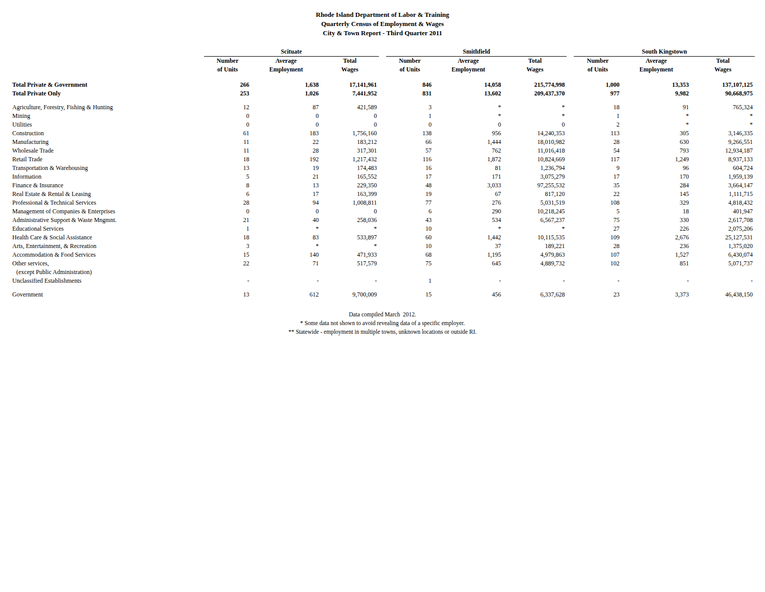Rhode Island Department of Labor & Training
Quarterly Census of Employment & Wages
City & Town Report - Third Quarter 2011
| | Scituate | | Smithfield | | South Kingstown |
| --- | --- | --- | --- | --- | --- |
| | Number | Average | Total | | Number | Average | Total | | Number | Average | Total |
| | of Units | Employment | Wages | | of Units | Employment | Wages | | of Units | Employment | Wages |
| Total Private & Government | 266 | 1,638 | 17,141,961 | | 846 | 14,058 | 215,774,998 | | 1,000 | 13,353 | 137,107,125 |
| Total Private Only | 253 | 1,026 | 7,441,952 | | 831 | 13,602 | 209,437,370 | | 977 | 9,982 | 90,668,975 |
| Agriculture, Forestry, Fishing & Hunting | 12 | 87 | 421,589 | | 3 | * | * | | 18 | 91 | 765,324 |
| Mining | 0 | 0 | 0 | | 1 | * | * | | 1 | * | * |
| Utilities | 0 | 0 | 0 | | 0 | 0 | 0 | | 2 | * | * |
| Construction | 61 | 183 | 1,756,160 | | 138 | 956 | 14,240,353 | | 113 | 305 | 3,146,335 |
| Manufacturing | 11 | 22 | 183,212 | | 66 | 1,444 | 18,010,982 | | 28 | 630 | 9,266,551 |
| Wholesale Trade | 11 | 28 | 317,301 | | 57 | 762 | 11,016,418 | | 54 | 793 | 12,934,187 |
| Retail Trade | 18 | 192 | 1,217,432 | | 116 | 1,872 | 10,824,669 | | 117 | 1,249 | 8,937,133 |
| Transportation & Warehousing | 13 | 19 | 174,483 | | 16 | 81 | 1,236,794 | | 9 | 96 | 604,724 |
| Information | 5 | 21 | 165,552 | | 17 | 171 | 3,075,279 | | 17 | 170 | 1,959,139 |
| Finance & Insurance | 8 | 13 | 229,350 | | 48 | 3,033 | 97,255,532 | | 35 | 284 | 3,664,147 |
| Real Estate & Rental & Leasing | 6 | 17 | 163,399 | | 19 | 67 | 817,120 | | 22 | 145 | 1,111,715 |
| Professional & Technical Services | 28 | 94 | 1,008,811 | | 77 | 276 | 5,031,519 | | 108 | 329 | 4,818,432 |
| Management of Companies & Enterprises | 0 | 0 | 0 | | 6 | 290 | 10,218,245 | | 5 | 18 | 401,947 |
| Administrative Support & Waste Mngmnt. | 21 | 40 | 258,036 | | 43 | 534 | 6,567,237 | | 75 | 330 | 2,617,708 |
| Educational Services | 1 | * | * | | 10 | * | * | | 27 | 226 | 2,075,206 |
| Health Care & Social Assistance | 18 | 83 | 533,897 | | 60 | 1,442 | 10,115,535 | | 109 | 2,676 | 25,127,531 |
| Arts, Entertainment, & Recreation | 3 | * | * | | 10 | 37 | 189,221 | | 28 | 236 | 1,375,020 |
| Accommodation & Food Services | 15 | 140 | 471,933 | | 68 | 1,195 | 4,979,863 | | 107 | 1,527 | 6,430,074 |
| Other services, | 22 | 71 | 517,579 | | 75 | 645 | 4,889,732 | | 102 | 851 | 5,071,737 |
| (except Public Administration) | |
| Unclassified Establishments | - | - | - | | 1 | - | - | | - | - | - |
| Government | 13 | 612 | 9,700,009 | | 15 | 456 | 6,337,628 | | 23 | 3,373 | 46,438,150 |
Data compiled March 2012.
* Some data not shown to avoid revealing data of a specific employer.
** Statewide - employment in multiple towns, unknown locations or outside RI.